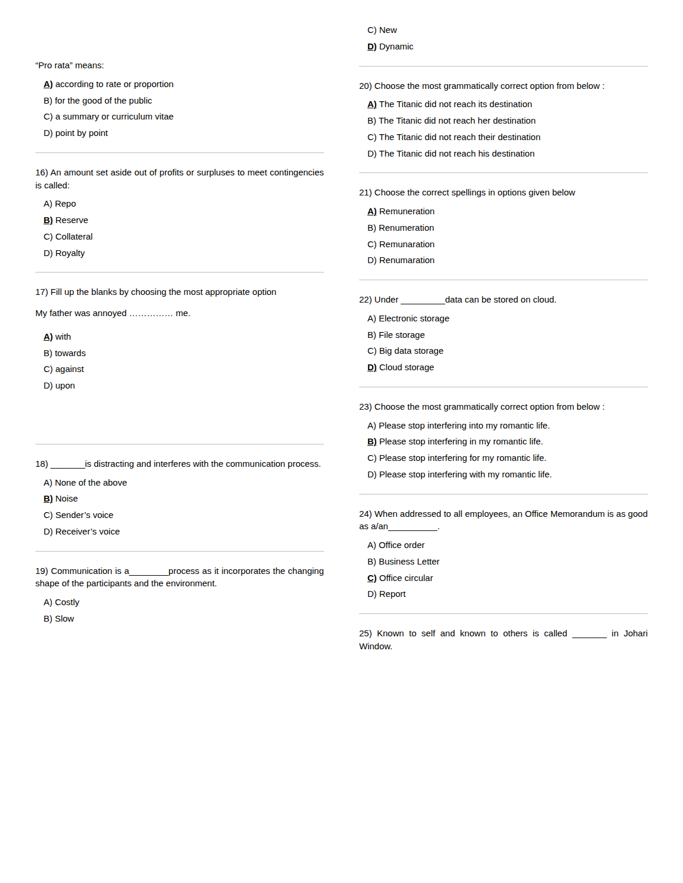“Pro rata” means:
A) according to rate or proportion
B) for the good of the public
C) a summary or curriculum vitae
D) point by point
16) An amount set aside out of profits or surpluses to meet contingencies is called:
A) Repo
B) Reserve
C) Collateral
D) Royalty
17) Fill up the blanks by choosing the most appropriate option
My father was annoyed …………… me.
A) with
B) towards
C) against
D) upon
18) _______is distracting and interferes with the communication process.
A) None of the above
B) Noise
C) Sender’s voice
D) Receiver’s voice
19) Communication is a________process as it incorporates the changing shape of the participants and the environment.
A) Costly
B) Slow
C) New
D) Dynamic
20) Choose the most grammatically correct option from below :
A) The Titanic did not reach its destination
B) The Titanic did not reach her destination
C) The Titanic did not reach their destination
D) The Titanic did not reach his destination
21) Choose the correct spellings in options given below
A) Remuneration
B) Renumeration
C) Remunaration
D) Renumaration
22) Under _________data can be stored on cloud.
A) Electronic storage
B) File storage
C) Big data storage
D) Cloud storage
23) Choose the most grammatically correct option from below :
A) Please stop interfering into my romantic life.
B) Please stop interfering in my romantic life.
C) Please stop interfering for my romantic life.
D) Please stop interfering with my romantic life.
24) When addressed to all employees, an Office Memorandum is as good as a/an__________.
A) Office order
B) Business Letter
C) Office circular
D) Report
25) Known to self and known to others is called _______ in Johari Window.